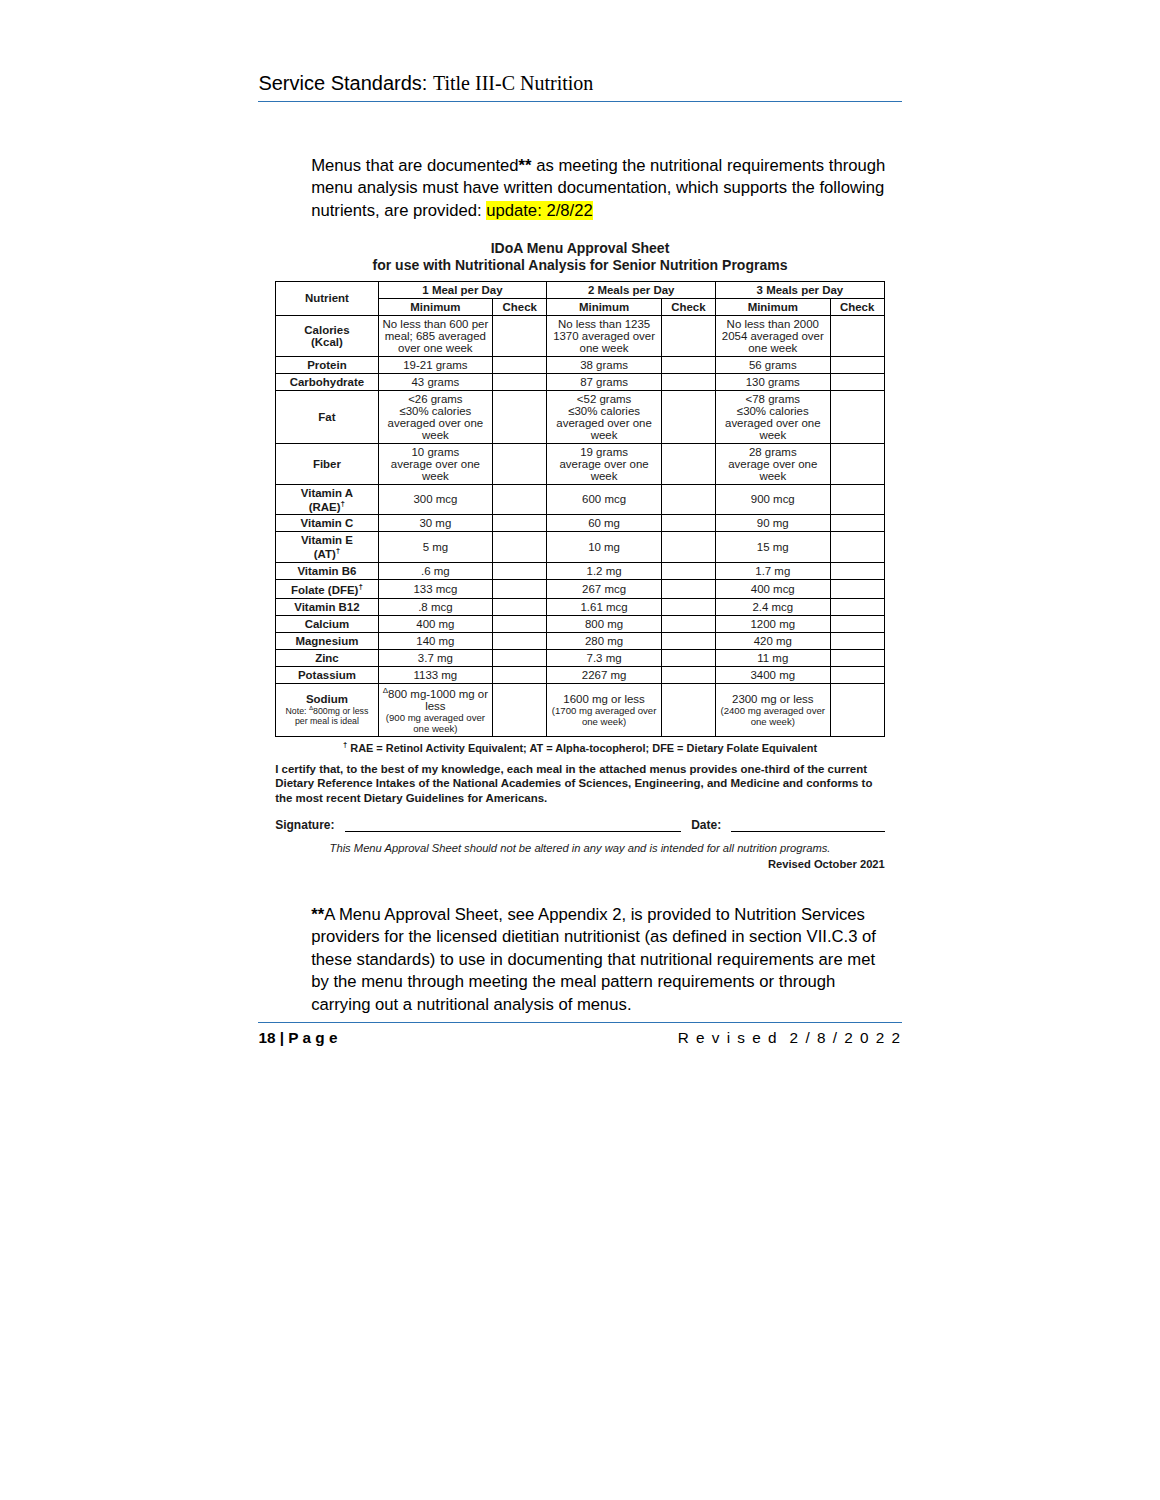Service Standards: Title III-C Nutrition
Menus that are documented** as meeting the nutritional requirements through menu analysis must have written documentation, which supports the following nutrients, are provided: update: 2/8/22
IDoA Menu Approval Sheet
for use with Nutritional Analysis for Senior Nutrition Programs
| Nutrient | 1 Meal per Day | 2 Meals per Day | 3 Meals per Day |
| --- | --- | --- | --- |
| Minimum | Check | Minimum | Check | Minimum | Check |
| Calories (Kcal) | No less than 600 per meal; 685 averaged over one week | | No less than 1235 1370 averaged over one week | | No less than 2000 2054 averaged over one week | |
| Protein | 19-21 grams | | 38 grams | | 56 grams | |
| Carbohydrate | 43 grams | | 87 grams | | 130 grams | |
| Fat | <26 grams ≤30% calories averaged over one week | | <52 grams ≤30% calories averaged over one week | | <78 grams ≤30% calories averaged over one week | |
| Fiber | 10 grams average over one week | | 19 grams average over one week | | 28 grams average over one week | |
| Vitamin A (RAE) † | 300 mcg | | 600 mcg | | 900 mcg | |
| Vitamin C | 30 mg | | 60 mg | | 90 mg | |
| Vitamin E (AT) † | 5 mg | | 10 mg | | 15 mg | |
| Vitamin B6 | .6 mg | | 1.2 mg | | 1.7 mg | |
| Folate (DFE) † | 133 mcg | | 267 mcg | | 400 mcg | |
| Vitamin B12 | .8 mcg | | 1.61 mcg | | 2.4 mcg | |
| Calcium | 400 mg | | 800 mg | | 1200 mg | |
| Magnesium | 140 mg | | 280 mg | | 420 mg | |
| Zinc | 3.7 mg | | 7.3 mg | | 11 mg | |
| Potassium | 1133 mg | | 2267 mg | | 3400 mg | |
| Sodium Note: Δ 800mg or less per meal is ideal | Δ 800 mg-1000 mg or less (900 mg averaged over one week) | | 1600 mg or less (1700 mg averaged over one week) | | 2300 mg or less (2400 mg averaged over one week) | |
† RAE = Retinol Activity Equivalent; AT = Alpha-tocopherol; DFE = Dietary Folate Equivalent
I certify that, to the best of my knowledge, each meal in the attached menus provides one-third of the current Dietary Reference Intakes of the National Academies of Sciences, Engineering, and Medicine and conforms to the most recent Dietary Guidelines for Americans.
Signature: Date:
This Menu Approval Sheet should not be altered in any way and is intended for all nutrition programs. Revised October 2021
**A Menu Approval Sheet, see Appendix 2, is provided to Nutrition Services providers for the licensed dietitian nutritionist (as defined in section VII.C.3 of these standards) to use in documenting that nutritional requirements are met by the menu through meeting the meal pattern requirements or through carrying out a nutritional analysis of menus.
18 | P a g e
R e v i s e d 2 / 8 / 2 0 2 2